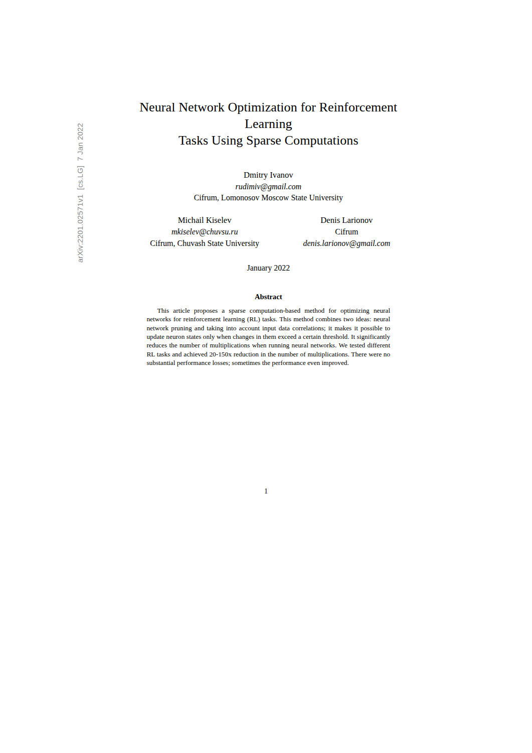arXiv:2201.02571v1 [cs.LG] 7 Jan 2022
Neural Network Optimization for Reinforcement Learning
Tasks Using Sparse Computations
Dmitry Ivanov
rudimiv@gmail.com
Cifrum, Lomonosov Moscow State University
| Michail Kiselev mkiselev@chuvsu.ru Cifrum, Chuvash State University | Denis Larionov Cifrum denis.larionov@gmail.com |
January 2022
Abstract
This article proposes a sparse computation-based method for optimizing neural networks for reinforcement learning (RL) tasks. This method combines two ideas: neural network pruning and taking into account input data correlations; it makes it possible to update neuron states only when changes in them exceed a certain threshold. It significantly reduces the number of multiplications when running neural networks. We tested different RL tasks and achieved 20-150x reduction in the number of multiplications. There were no substantial performance losses; sometimes the performance even improved.
1